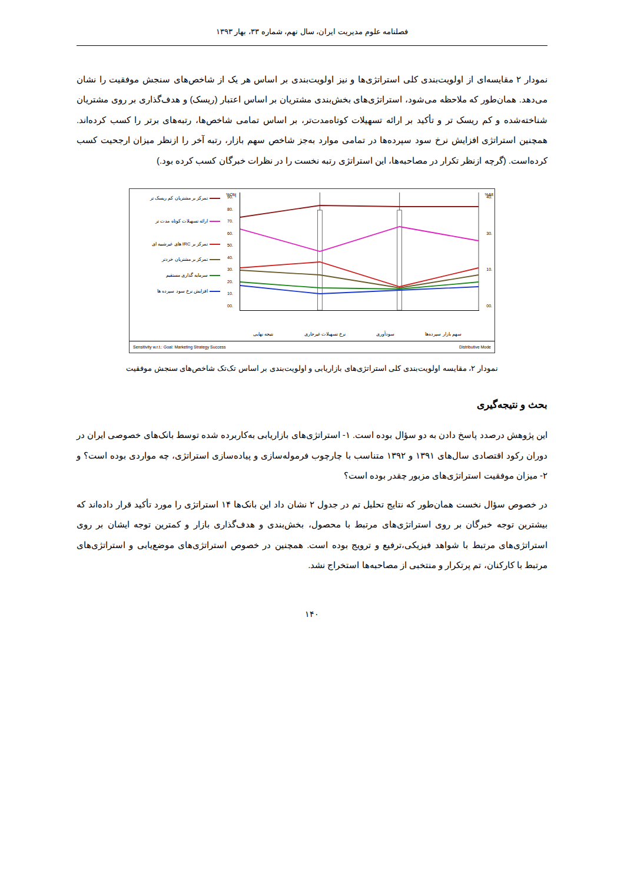فصلنامه علوم مدیریت ایران، سال نهم، شماره ۳۳، بهار ۱۳۹۳
نمودار ۲ مقایسه‌ای از اولویت‌بندی کلی استراتژی‌ها و نیز اولویت‌بندی بر اساس هر یک از شاخص‌های سنجش موفقیت را نشان می‌دهد. همان‌طور که ملاحظه می‌شود، استراتژی‌های بخش‌بندی مشتریان بر اساس اعتبار (ریسک) و هدف‌گذاری بر روی مشتریان شناخته‌شده و کم ریسک تر و تأکید بر ارائه تسهیلات کوتاه‌مدت‌تر، بر اساس تمامی شاخص‌ها، رتبه‌های برتر را کسب کرده‌اند. همچنین استراتژی افزایش نرخ سود سپرده‌ها در تمامی موارد به‌جز شاخص سهم بازار، رتبه آخر را ازنظر میزان ارجحیت کسب کرده‌است. (گرچه ازنظر تکرار در مصاحبه‌ها، این استراتژی رتبه نخست را در نظرات خبرگان کسب کرده بود.)
Obj%
Alt%
.90.80.70.60.50.40.30.20.10.00
.40 .30 .10 .00
سهم بازار سپرده‌ها سودآوری نرخ تسهیلات غیرجاری نتیجه نهایی
تمرکز بر مشتریان کم ریسک تر
ارائه تسهیلات کوتاه مدت تر
تمرکز بر IRC های غیرشبیه ای
تمرکز بر مشتریان خردتر
سرمایه گذاری مستقیم
افزایش نرخ سود سپرده ها
Sensitivity w.r.t.: Goal: Marketing Strategy Success Distributive Mode
نمودار ۲، مقایسه اولویت‌بندی کلی استراتژی‌های بازاریابی و اولویت‌بندی بر اساس تک‌تک شاخص‌های سنجش موفقیت
بحث و نتیجه‌گیری
این پژوهش درصدد پاسخ دادن به دو سؤال بوده است. ۱- استراتژی‌های بازاریابی به‌کاربرده شده توسط بانک‌های خصوصی ایران در دوران رکود اقتصادی سال‌های ۱۳۹۱ و ۱۳۹۲ متناسب با چارچوب فرموله‌سازی و پیاده‌سازی استراتژی، چه مواردی بوده است؟ و ۲- میزان موفقیت استراتژی‌های مزبور چقدر بوده است؟
در خصوص سؤال نخست همان‌طور که نتایج تحلیل تم در جدول ۲ نشان داد این بانک‌ها ۱۴ استراتژی را مورد تأکید قرار داده‌اند که بیشترین توجه خبرگان بر روی استراتژی‌های مرتبط با محصول، بخش‌بندی و هدف‌گذاری بازار و کمترین توجه ایشان بر روی استراتژی‌های مرتبط با شواهد فیزیکی،ترفیع و ترویج بوده است. همچنین در خصوص استراتژی‌های موضع‌یابی و استراتژی‌های مرتبط با کارکنان، تم پرتکرار و منتخبی از مصاحبه‌ها استخراج نشد.
۱۴۰